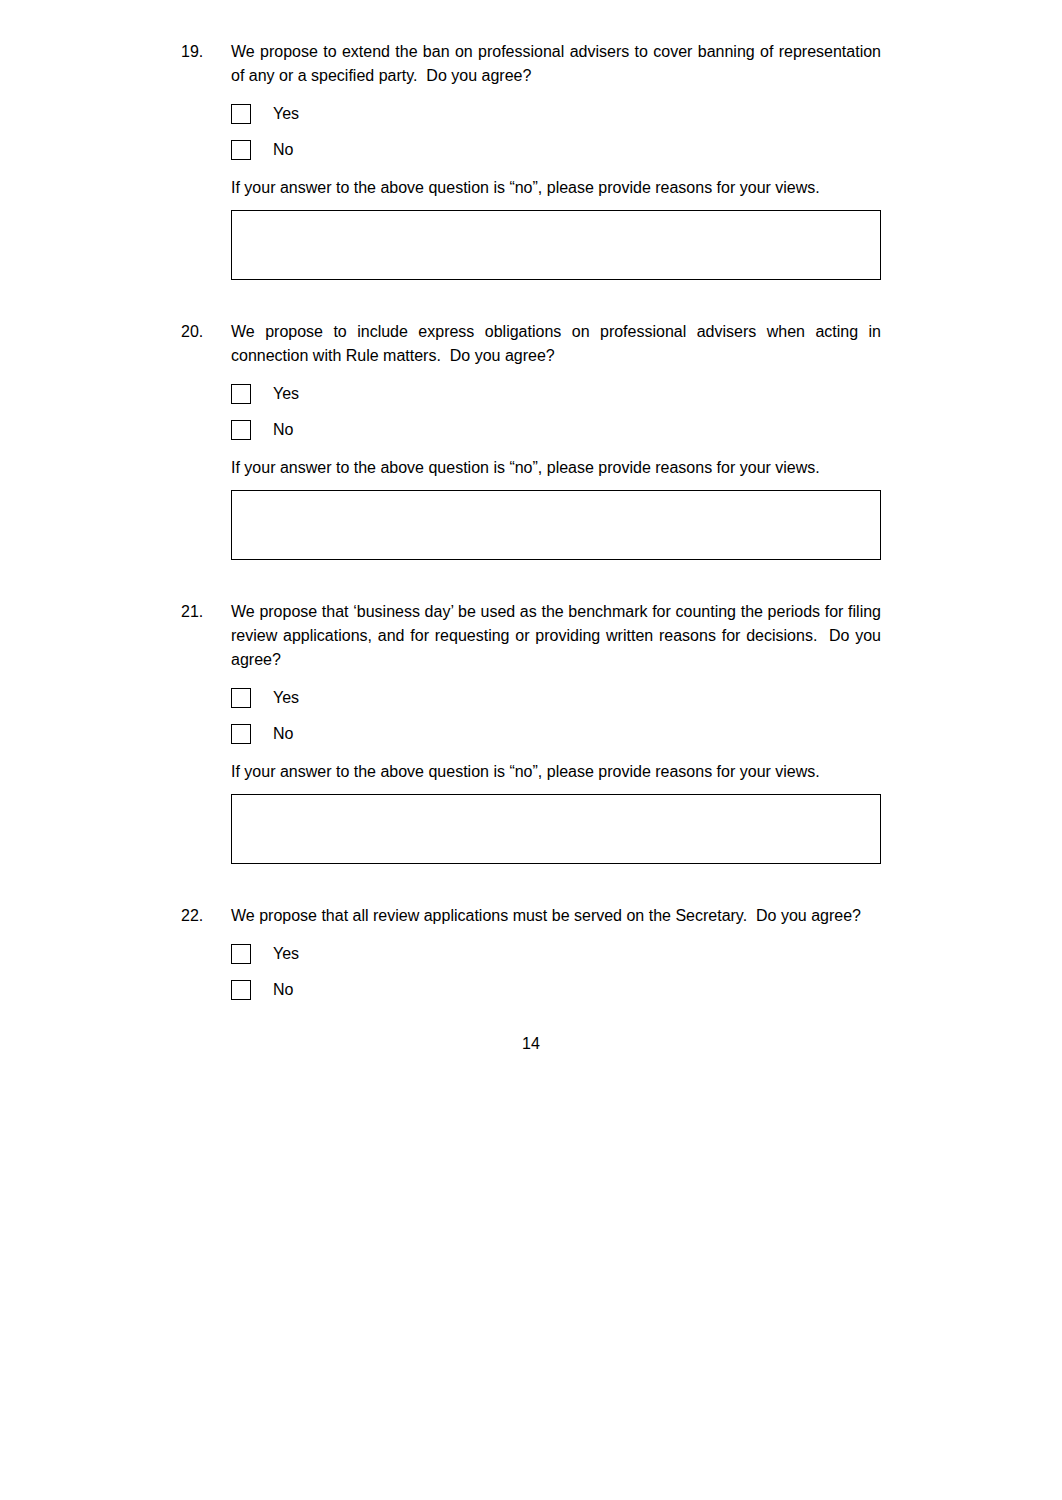19.
We propose to extend the ban on professional advisers to cover banning of representation of any or a specified party. Do you agree?
Yes
No
If your answer to the above question is “no”, please provide reasons for your views.
20.
We propose to include express obligations on professional advisers when acting in connection with Rule matters. Do you agree?
Yes
No
If your answer to the above question is “no”, please provide reasons for your views.
21.
We propose that ‘business day’ be used as the benchmark for counting the periods for filing review applications, and for requesting or providing written reasons for decisions. Do you agree?
Yes
No
If your answer to the above question is “no”, please provide reasons for your views.
22.
We propose that all review applications must be served on the Secretary. Do you agree?
Yes
No
14